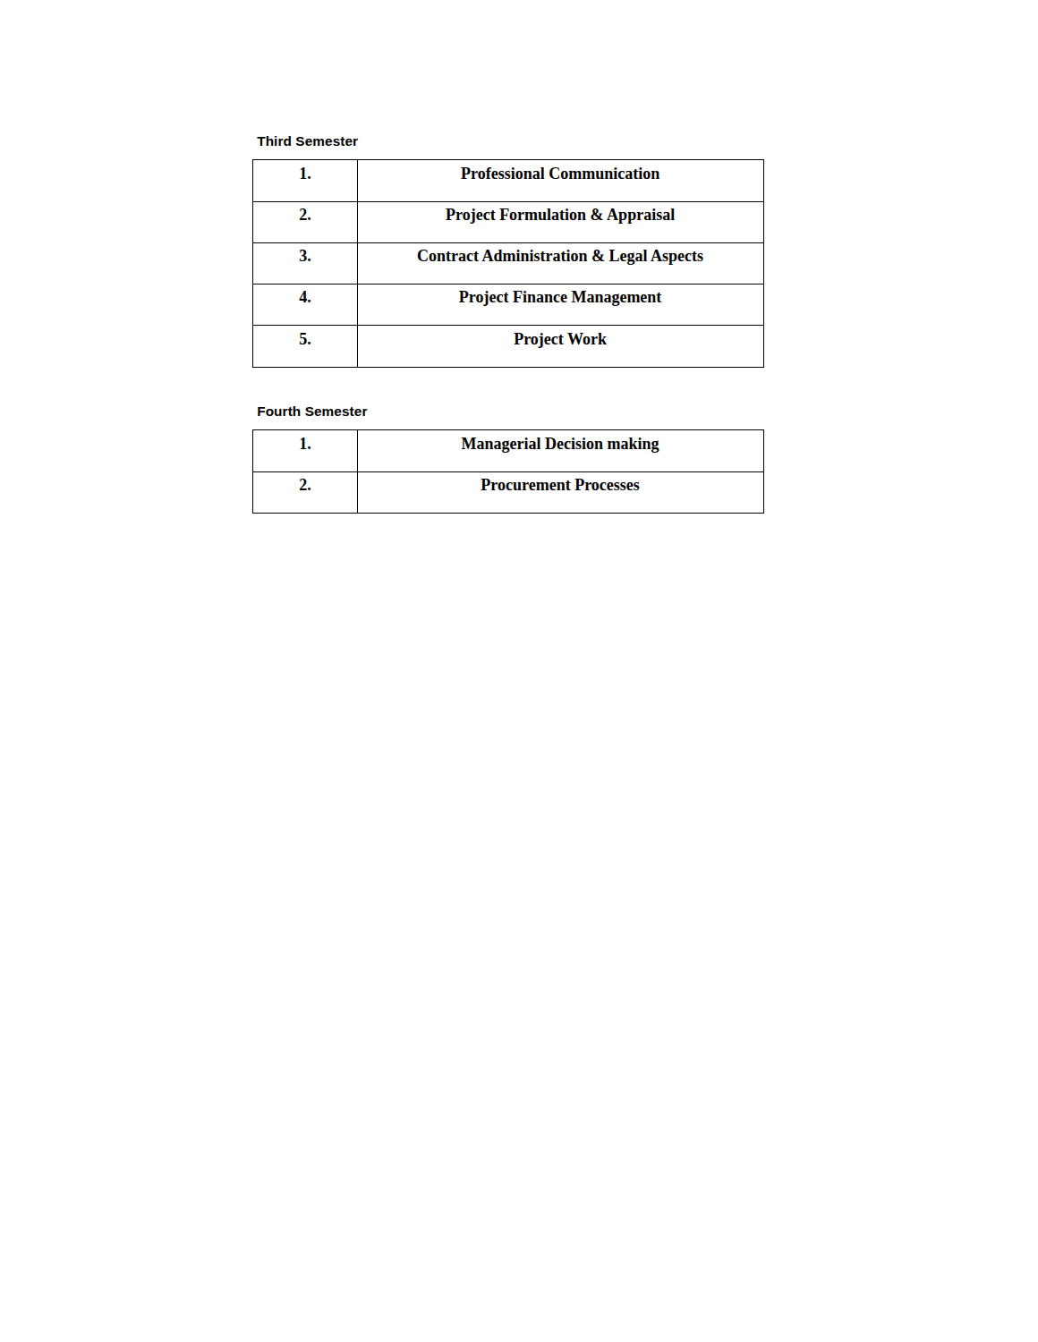Third Semester
| 1. | Professional Communication |
| 2. | Project Formulation & Appraisal |
| 3. | Contract Administration & Legal Aspects |
| 4. | Project Finance Management |
| 5. | Project Work |
Fourth Semester
| 1. | Managerial Decision making |
| 2. | Procurement Processes |